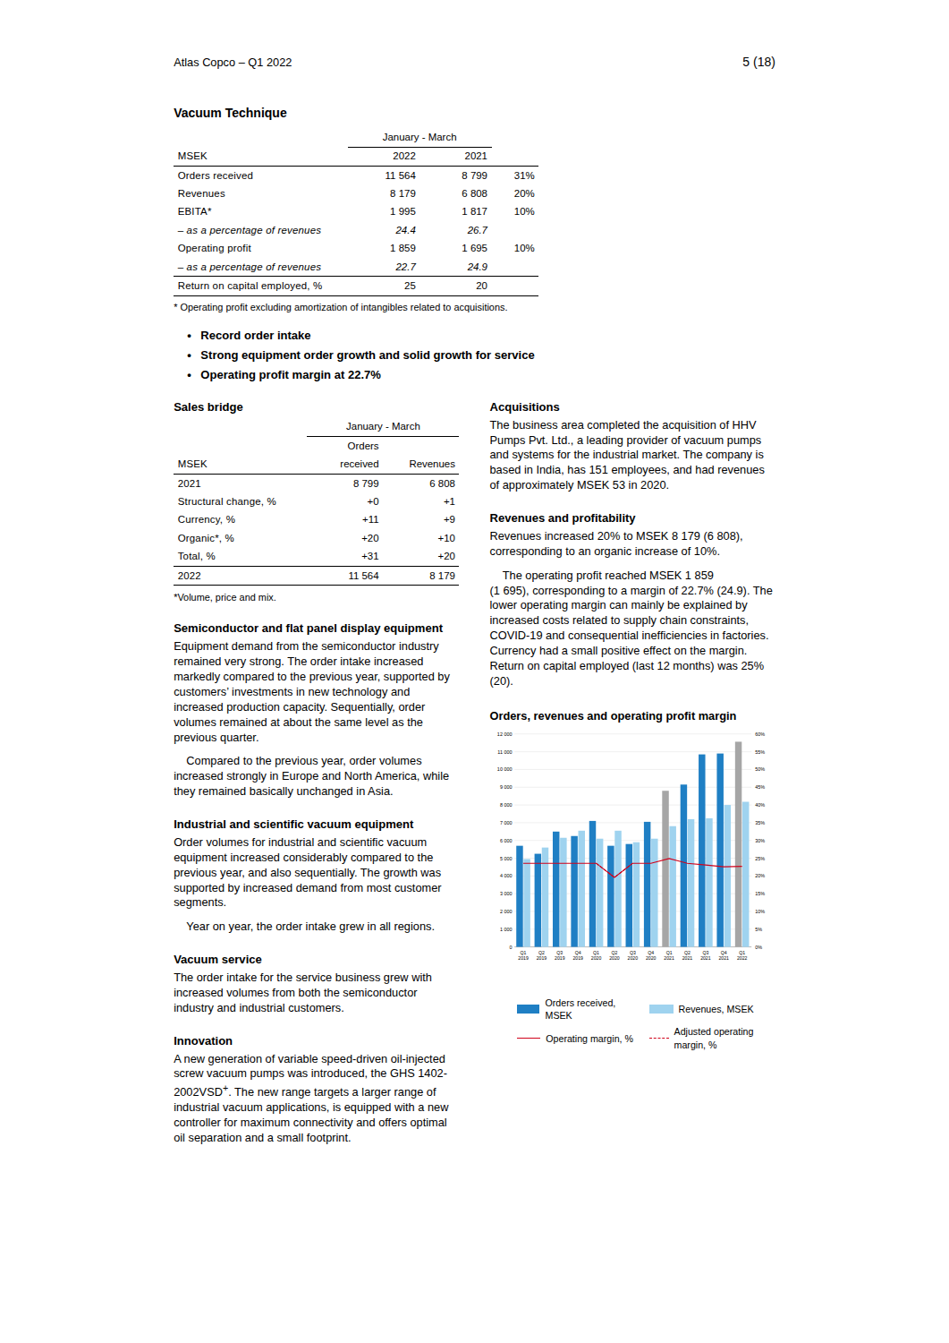Atlas Copco – Q1 2022
5 (18)
Vacuum Technique
| | January - March | |
| MSEK | 2022 | 2021 | |
| Orders received | 11 564 | 8 799 | 31% |
| Revenues | 8 179 | 6 808 | 20% |
| EBITA* | 1 995 | 1 817 | 10% |
| – as a percentage of revenues | 24.4 | 26.7 | |
| Operating profit | 1 859 | 1 695 | 10% |
| – as a percentage of revenues | 22.7 | 24.9 | |
| Return on capital employed, % | 25 | 20 | |
* Operating profit excluding amortization of intangibles related to acquisitions.
Record order intake
Strong equipment order growth and solid growth for service
Operating profit margin at 22.7%
Sales bridge
| | January - March |
| | Orders | |
| MSEK | received | Revenues |
| 2021 | 8 799 | 6 808 |
| Structural change, % | +0 | +1 |
| Currency, % | +11 | +9 |
| Organic*, % | +20 | +10 |
| Total, % | +31 | +20 |
| 2022 | 11 564 | 8 179 |
*Volume, price and mix.
Semiconductor and flat panel display equipment
Equipment demand from the semiconductor industry remained very strong. The order intake increased markedly compared to the previous year, supported by customers’ investments in new technology and increased production capacity. Sequentially, order volumes remained at about the same level as the previous quarter.
Compared to the previous year, order volumes increased strongly in Europe and North America, while they remained basically unchanged in Asia.
Industrial and scientific vacuum equipment
Order volumes for industrial and scientific vacuum equipment increased considerably compared to the previous year, and also sequentially. The growth was supported by increased demand from most customer segments.
Year on year, the order intake grew in all regions.
Vacuum service
The order intake for the service business grew with increased volumes from both the semiconductor industry and industrial customers.
Innovation
A new generation of variable speed-driven oil-injected screw vacuum pumps was introduced, the GHS 1402-2002VSD+. The new range targets a larger range of industrial vacuum applications, is equipped with a new controller for maximum connectivity and offers optimal oil separation and a small footprint.
Acquisitions
The business area completed the acquisition of HHV Pumps Pvt. Ltd., a leading provider of vacuum pumps and systems for the industrial market. The company is based in India, has 151 employees, and had revenues of approximately MSEK 53 in 2020.
Revenues and profitability
Revenues increased 20% to MSEK 8 179 (6 808), corresponding to an organic increase of 10%.
The operating profit reached MSEK 1 859
(1 695), corresponding to a margin of 22.7% (24.9). The lower operating margin can mainly be explained by increased costs related to supply chain constraints, COVID-19 and consequential inefficiencies in factories. Currency had a small positive effect on the margin. Return on capital employed (last 12 months) was 25% (20).
Orders, revenues and operating profit margin
12 000 11 000 10 000 9 000 8 000 7 000 6 000 5 000 4 000 3 000 2 000 1 000 0 60% 55% 50% 45% 40% 35% 30% 25% 20% 15% 10% 5% 0% Q12019 Q22019 Q32019 Q42019 Q12020 Q22020 Q32020 Q42020 Q12021 Q22021 Q32021 Q42021 Q12022
Orders received, MSEK
Revenues, MSEK
Operating margin, %
Adjusted operating margin, %